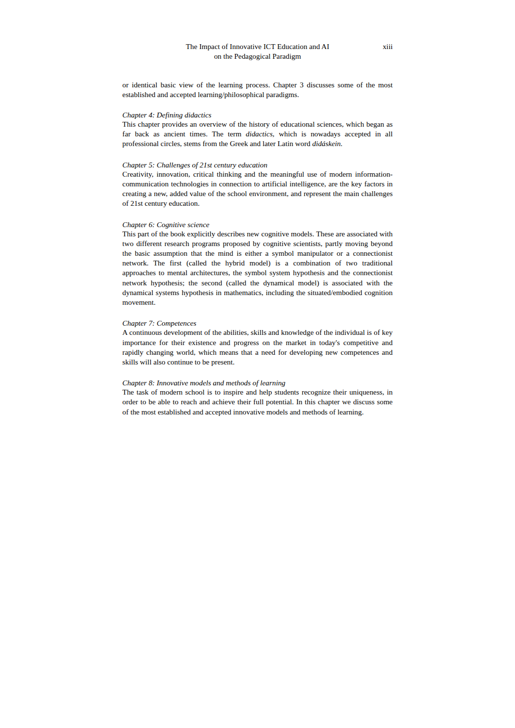The Impact of Innovative ICT Education and AI
on the Pedagogical Paradigm
xiii
or identical basic view of the learning process. Chapter 3 discusses some of the most established and accepted learning/philosophical paradigms.
Chapter 4: Defining didactics
This chapter provides an overview of the history of educational sciences, which began as far back as ancient times. The term didactics, which is nowadays accepted in all professional circles, stems from the Greek and later Latin word didáskein.
Chapter 5: Challenges of 21st century education
Creativity, innovation, critical thinking and the meaningful use of modern information-communication technologies in connection to artificial intelligence, are the key factors in creating a new, added value of the school environment, and represent the main challenges of 21st century education.
Chapter 6: Cognitive science
This part of the book explicitly describes new cognitive models. These are associated with two different research programs proposed by cognitive scientists, partly moving beyond the basic assumption that the mind is either a symbol manipulator or a connectionist network. The first (called the hybrid model) is a combination of two traditional approaches to mental architectures, the symbol system hypothesis and the connectionist network hypothesis; the second (called the dynamical model) is associated with the dynamical systems hypothesis in mathematics, including the situated/embodied cognition movement.
Chapter 7: Competences
A continuous development of the abilities, skills and knowledge of the individual is of key importance for their existence and progress on the market in today's competitive and rapidly changing world, which means that a need for developing new competences and skills will also continue to be present.
Chapter 8: Innovative models and methods of learning
The task of modern school is to inspire and help students recognize their uniqueness, in order to be able to reach and achieve their full potential. In this chapter we discuss some of the most established and accepted innovative models and methods of learning.